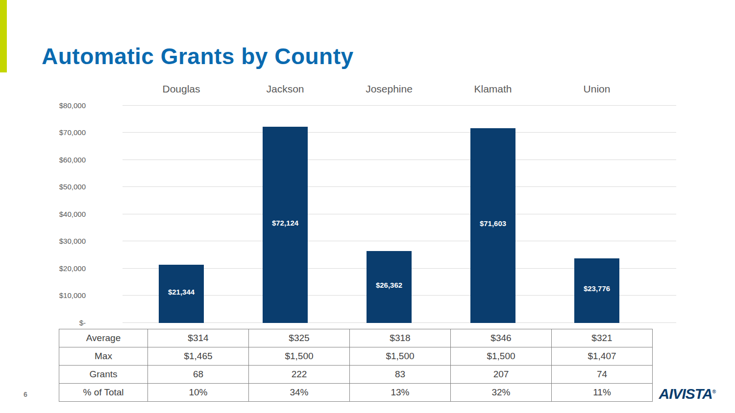Automatic Grants by County
Douglas
Jackson
Josephine
Klamath
Union
$80,000
$70,000
$60,000
$50,000
$40,000
$30,000
$20,000
$10,000
$-
$21,344
$72,124
$26,362
$71,603
$23,776
| Average | $314 | $325 | $318 | $346 | $321 |
| Max | $1,465 | $1,500 | $1,500 | $1,500 | $1,407 |
| Grants | 68 | 222 | 83 | 207 | 74 |
| % of Total | 10% | 34% | 13% | 32% | 11% |
6
AIVISTA®